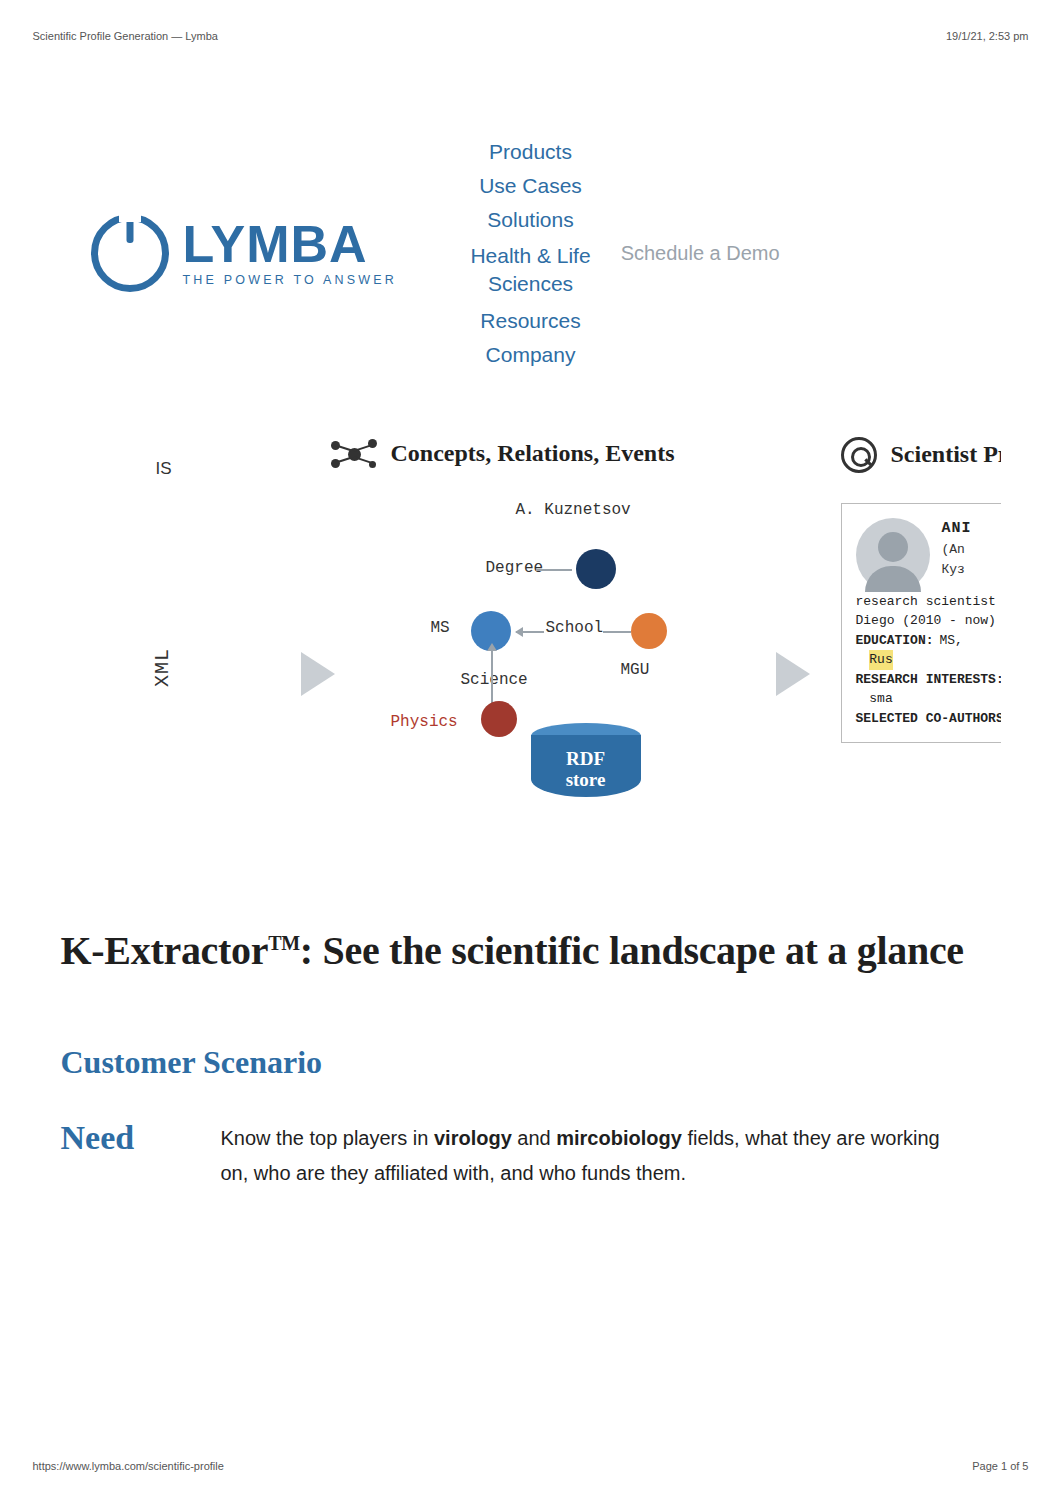Scientific Profile Generation — Lymba 19/1/21, 2:53 pm
LYMBA
THE POWER TO ANSWER
Products
Use Cases
Solutions
Health & Life
Sciences
Resources
Company
Schedule a Demo
IS
XML
Concepts, Relations, Events
A. Kuznetsov
Degree
MS
School
MGU
Science
Physics
RDF
store
Scientist Pro
ANI
(An
Куз
research scientist
Diego (2010 - now)
EDUCATION: MS,
Rus
RESEARCH INTERESTS: nan
sma
SELECTED CO-AUTHORS: War
K-ExtractorTM: See the scientific landscape at a glance
Customer Scenario
Need
Know the top players in virology and mircobiology fields, what they are working on, who are they affiliated with, and who funds them.
https://www.lymba.com/scientific-profile Page 1 of 5